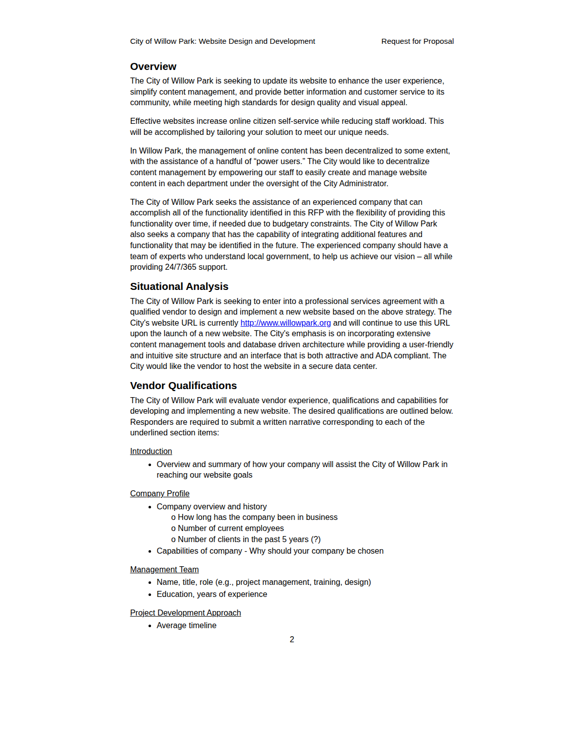City of Willow Park: Website Design and Development
Request for Proposal
Overview
The City of Willow Park is seeking to update its website to enhance the user experience, simplify content management, and provide better information and customer service to its community, while meeting high standards for design quality and visual appeal.
Effective websites increase online citizen self-service while reducing staff workload. This will be accomplished by tailoring your solution to meet our unique needs.
In Willow Park, the management of online content has been decentralized to some extent, with the assistance of a handful of “power users.” The City would like to decentralize content management by empowering our staff to easily create and manage website content in each department under the oversight of the City Administrator.
The City of Willow Park seeks the assistance of an experienced company that can accomplish all of the functionality identified in this RFP with the flexibility of providing this functionality over time, if needed due to budgetary constraints. The City of Willow Park also seeks a company that has the capability of integrating additional features and functionality that may be identified in the future. The experienced company should have a team of experts who understand local government, to help us achieve our vision – all while providing 24/7/365 support.
Situational Analysis
The City of Willow Park is seeking to enter into a professional services agreement with a qualified vendor to design and implement a new website based on the above strategy. The City's website URL is currently http://www.willowpark.org and will continue to use this URL upon the launch of a new website. The City's emphasis is on incorporating extensive content management tools and database driven architecture while providing a user-friendly and intuitive site structure and an interface that is both attractive and ADA compliant. The City would like the vendor to host the website in a secure data center.
Vendor Qualifications
The City of Willow Park will evaluate vendor experience, qualifications and capabilities for developing and implementing a new website. The desired qualifications are outlined below. Responders are required to submit a written narrative corresponding to each of the underlined section items:
Introduction
Overview and summary of how your company will assist the City of Willow Park in reaching our website goals
Company Profile
Company overview and history
How long has the company been in business
Number of current employees
Number of clients in the past 5 years (?)
Capabilities of company - Why should your company be chosen
Management Team
Name, title, role (e.g., project management, training, design)
Education, years of experience
Project Development Approach
Average timeline
2